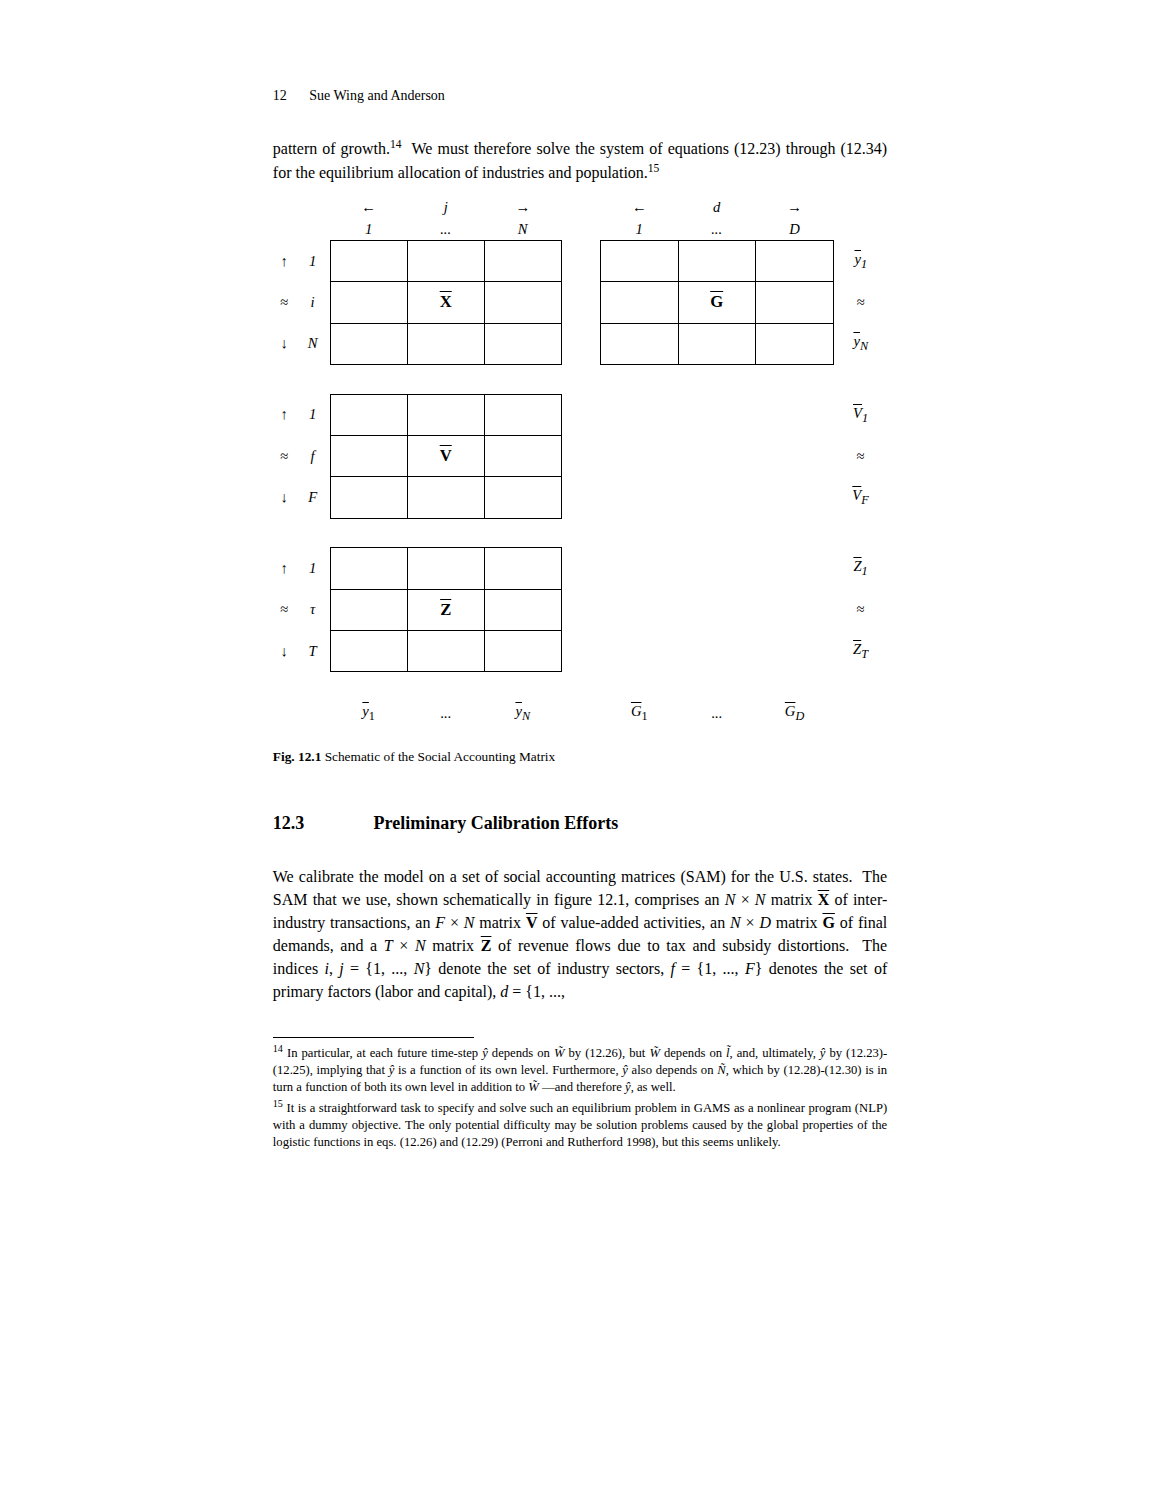12 Sue Wing and Anderson
pattern of growth.14 We must therefore solve the system of equations (12.23) through (12.34) for the equilibrium allocation of industries and population.15
| | | ← | j | → | | ← | d | → | |
| | | 1 | ... | N | | 1 | ... | D | |
| ↑ | 1 | | | | | | | | y 1 |
| ≈ | i | | X | | | | G | | ≈ |
| ↓ | N | | | | | | | | y N |
| ↑ | 1 | | | | | | | | V 1 |
| ≈ | f | | V | | | | | | ≈ |
| ↓ | F | | | | | | | | V F |
| ↑ | 1 | | | | | | | | Z 1 |
| ≈ | τ | | Z | | | | | | ≈ |
| ↓ | T | | | | | | | | Z T |
| | | y 1 | ... | y N | | G 1 | ... | G D | |
Fig. 12.1 Schematic of the Social Accounting Matrix
12.3 Preliminary Calibration Efforts
We calibrate the model on a set of social accounting matrices (SAM) for the U.S. states. The SAM that we use, shown schematically in figure 12.1, comprises an N × N matrix X of inter-industry transactions, an F × N matrix V of value-added activities, an N × D matrix G of final demands, and a T × N matrix Z of revenue flows due to tax and subsidy distortions. The indices i, j = {1, ..., N} denote the set of industry sectors, f = {1, ..., F} denotes the set of primary factors (labor and capital), d = {1, ...,
14 In particular, at each future time-step ŷ depends on W̃ by (12.26), but W̃ depends on l̃, and, ultimately, ŷ by (12.23)-(12.25), implying that ŷ is a function of its own level. Furthermore, ŷ also depends on Ñ, which by (12.28)-(12.30) is in turn a function of both its own level in addition to W̃ —and therefore ŷ, as well.
15 It is a straightforward task to specify and solve such an equilibrium problem in GAMS as a nonlinear program (NLP) with a dummy objective. The only potential difficulty may be solution problems caused by the global properties of the logistic functions in eqs. (12.26) and (12.29) (Perroni and Rutherford 1998), but this seems unlikely.